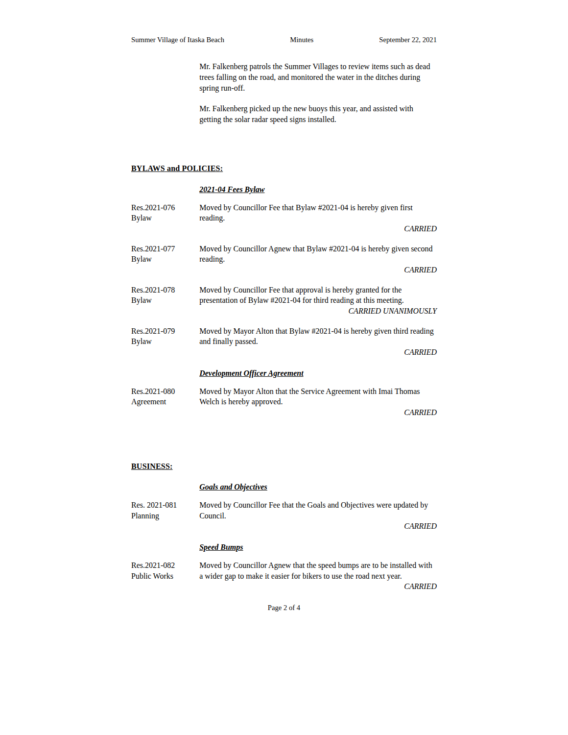Summer Village of Itaska Beach
Minutes
September 22, 2021
Mr. Falkenberg patrols the Summer Villages to review items such as dead trees falling on the road, and monitored the water in the ditches during spring run-off.
Mr. Falkenberg picked up the new buoys this year, and assisted with getting the solar radar speed signs installed.
BYLAWS and POLICIES:
2021-04 Fees Bylaw
Res.2021-076 Bylaw
Moved by Councillor Fee that Bylaw #2021-04 is hereby given first reading.
CARRIED
Res.2021-077 Bylaw
Moved by Councillor Agnew that Bylaw #2021-04 is hereby given second reading.
CARRIED
Res.2021-078 Bylaw
Moved by Councillor Fee that approval is hereby granted for the presentation of Bylaw #2021-04 for third reading at this meeting.
CARRIED UNANIMOUSLY
Res.2021-079 Bylaw
Moved by Mayor Alton that Bylaw #2021-04 is hereby given third reading and finally passed.
CARRIED
Development Officer Agreement
Res.2021-080 Agreement
Moved by Mayor Alton that the Service Agreement with Imai Thomas Welch is hereby approved.
CARRIED
BUSINESS:
Goals and Objectives
Res. 2021-081 Planning
Moved by Councillor Fee that the Goals and Objectives were updated by Council.
CARRIED
Speed Bumps
Res.2021-082 Public Works
Moved by Councillor Agnew that the speed bumps are to be installed with a wider gap to make it easier for bikers to use the road next year.
CARRIED
Page 2 of 4